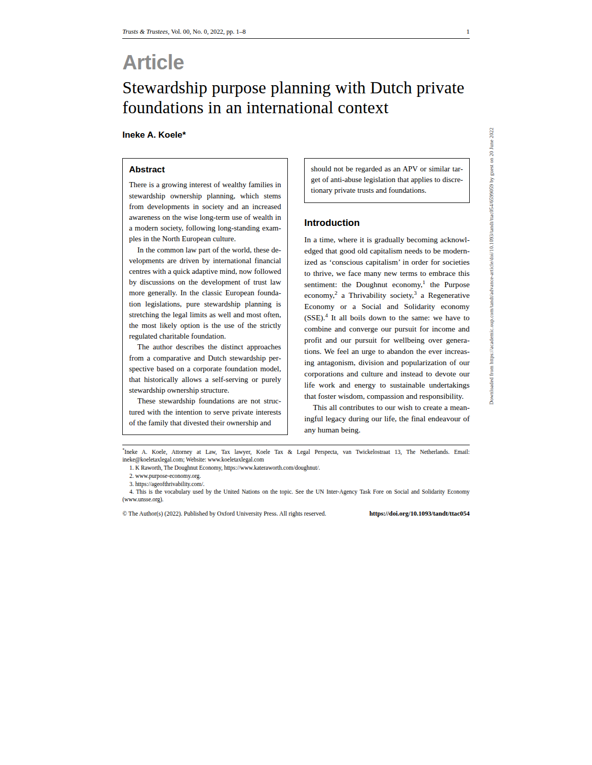Trusts & Trustees, Vol. 00, No. 0, 2022, pp. 1–8
1
Downloaded from https://academic.oup.com/tandt/advance-article/doi/10.1093/tandt/ttac054/6599059 by guest on 20 June 2022
Article
Stewardship purpose planning with Dutch private foundations in an international context
Ineke A. Koele*
Abstract
There is a growing interest of wealthy families in stewardship ownership planning, which stems from developments in society and an increased awareness on the wise long-term use of wealth in a modern society, following long-standing examples in the North European culture.
In the common law part of the world, these developments are driven by international financial centres with a quick adaptive mind, now followed by discussions on the development of trust law more generally. In the classic European foundation legislations, pure stewardship planning is stretching the legal limits as well and most often, the most likely option is the use of the strictly regulated charitable foundation.
The author describes the distinct approaches from a comparative and Dutch stewardship perspective based on a corporate foundation model, that historically allows a self-serving or purely stewardship ownership structure.
These stewardship foundations are not structured with the intention to serve private interests of the family that divested their ownership and
should not be regarded as an APV or similar target of anti-abuse legislation that applies to discretionary private trusts and foundations.
Introduction
In a time, where it is gradually becoming acknowledged that good old capitalism needs to be modernized as ‘conscious capitalism’ in order for societies to thrive, we face many new terms to embrace this sentiment: the Doughnut economy,1 the Purpose economy,2 a Thrivability society,3 a Regenerative Economy or a Social and Solidarity economy (SSE).4 It all boils down to the same: we have to combine and converge our pursuit for income and profit and our pursuit for wellbeing over generations. We feel an urge to abandon the ever increasing antagonism, division and popularization of our corporations and culture and instead to devote our life work and energy to sustainable undertakings that foster wisdom, compassion and responsibility.
This all contributes to our wish to create a meaningful legacy during our life, the final endeavour of any human being.
*Ineke A. Koele, Attorney at Law, Tax lawyer, Koele Tax & Legal Perspecta, van Twickelostraat 13, The Netherlands. Email: ineke@koeletaxlegal.com; Website: www.koeletaxlegal.com
1. K Raworth, The Doughnut Economy, https://www.kateraworth.com/doughnut/.
2. www.purpose-economy.org.
3. https://ageofthrivability.com/.
4. This is the vocabulary used by the United Nations on the topic. See the UN Inter-Agency Task Fore on Social and Solidarity Economy (www.unsse.org).
© The Author(s) (2022). Published by Oxford University Press. All rights reserved.
https://doi.org/10.1093/tandt/ttac054